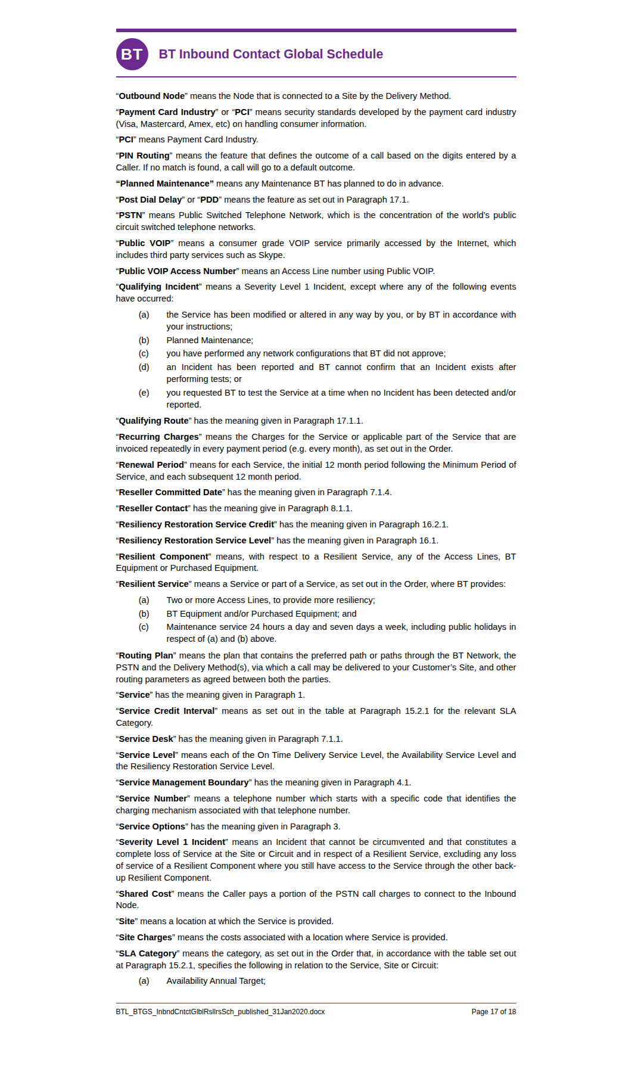BT
BT Inbound Contact Global Schedule
“Outbound Node” means the Node that is connected to a Site by the Delivery Method.
“Payment Card Industry” or “PCI” means security standards developed by the payment card industry (Visa, Mastercard, Amex, etc) on handling consumer information.
“PCI” means Payment Card Industry.
“PIN Routing” means the feature that defines the outcome of a call based on the digits entered by a Caller. If no match is found, a call will go to a default outcome.
“Planned Maintenance” means any Maintenance BT has planned to do in advance.
“Post Dial Delay” or “PDD” means the feature as set out in Paragraph 17.1.
“PSTN” means Public Switched Telephone Network, which is the concentration of the world’s public circuit switched telephone networks.
“Public VOIP” means a consumer grade VOIP service primarily accessed by the Internet, which includes third party services such as Skype.
“Public VOIP Access Number” means an Access Line number using Public VOIP.
“Qualifying Incident” means a Severity Level 1 Incident, except where any of the following events have occurred:
(a) the Service has been modified or altered in any way by you, or by BT in accordance with your instructions;
(b) Planned Maintenance;
(c) you have performed any network configurations that BT did not approve;
(d) an Incident has been reported and BT cannot confirm that an Incident exists after performing tests; or
(e) you requested BT to test the Service at a time when no Incident has been detected and/or reported.
“Qualifying Route” has the meaning given in Paragraph 17.1.1.
“Recurring Charges” means the Charges for the Service or applicable part of the Service that are invoiced repeatedly in every payment period (e.g. every month), as set out in the Order.
“Renewal Period” means for each Service, the initial 12 month period following the Minimum Period of Service, and each subsequent 12 month period.
“Reseller Committed Date” has the meaning given in Paragraph 7.1.4.
“Reseller Contact” has the meaning give in Paragraph 8.1.1.
“Resiliency Restoration Service Credit” has the meaning given in Paragraph 16.2.1.
“Resiliency Restoration Service Level” has the meaning given in Paragraph 16.1.
“Resilient Component” means, with respect to a Resilient Service, any of the Access Lines, BT Equipment or Purchased Equipment.
“Resilient Service” means a Service or part of a Service, as set out in the Order, where BT provides:
(a) Two or more Access Lines, to provide more resiliency;
(b) BT Equipment and/or Purchased Equipment; and
(c) Maintenance service 24 hours a day and seven days a week, including public holidays in respect of (a) and (b) above.
“Routing Plan” means the plan that contains the preferred path or paths through the BT Network, the PSTN and the Delivery Method(s), via which a call may be delivered to your Customer’s Site, and other routing parameters as agreed between both the parties.
“Service” has the meaning given in Paragraph 1.
“Service Credit Interval” means as set out in the table at Paragraph 15.2.1 for the relevant SLA Category.
“Service Desk” has the meaning given in Paragraph 7.1.1.
“Service Level” means each of the On Time Delivery Service Level, the Availability Service Level and the Resiliency Restoration Service Level.
“Service Management Boundary” has the meaning given in Paragraph 4.1.
“Service Number” means a telephone number which starts with a specific code that identifies the charging mechanism associated with that telephone number.
“Service Options” has the meaning given in Paragraph 3.
“Severity Level 1 Incident” means an Incident that cannot be circumvented and that constitutes a complete loss of Service at the Site or Circuit and in respect of a Resilient Service, excluding any loss of service of a Resilient Component where you still have access to the Service through the other back-up Resilient Component.
“Shared Cost” means the Caller pays a portion of the PSTN call charges to connect to the Inbound Node.
“Site” means a location at which the Service is provided.
“Site Charges” means the costs associated with a location where Service is provided.
“SLA Category” means the category, as set out in the Order that, in accordance with the table set out at Paragraph 15.2.1, specifies the following in relation to the Service, Site or Circuit:
(a) Availability Annual Target;
BTL_BTGS_InbndCntctGlblRsllrsSch_published_31Jan2020.docx
Page 17 of 18